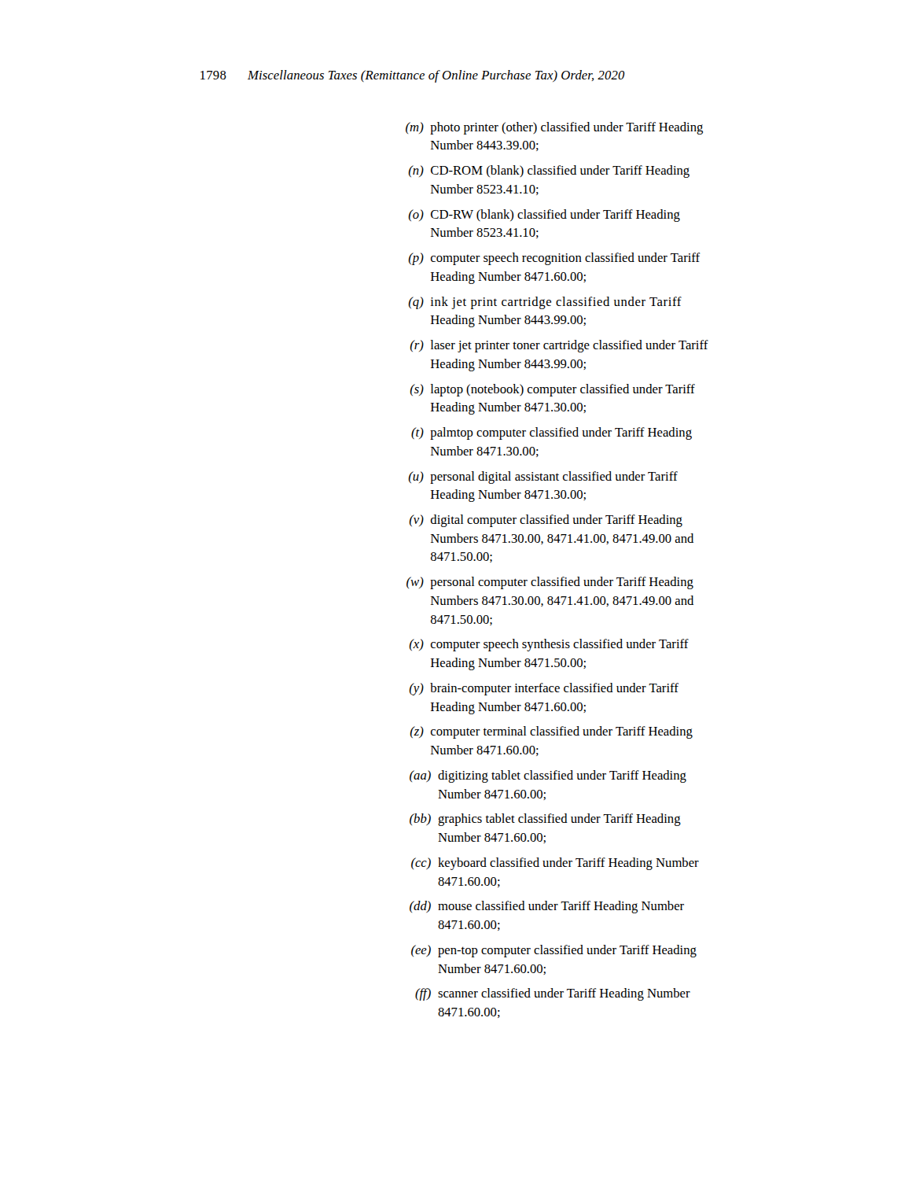1798 Miscellaneous Taxes (Remittance of Online Purchase Tax) Order, 2020
(m) photo printer (other) classified under Tariff Heading Number 8443.39.00;
(n) CD-ROM (blank) classified under Tariff Heading Number 8523.41.10;
(o) CD-RW (blank) classified under Tariff Heading Number 8523.41.10;
(p) computer speech recognition classified under Tariff Heading Number 8471.60.00;
(q) ink jet print cartridge classified under Tariff Heading Number 8443.99.00;
(r) laser jet printer toner cartridge classified under Tariff Heading Number 8443.99.00;
(s) laptop (notebook) computer classified under Tariff Heading Number 8471.30.00;
(t) palmtop computer classified under Tariff Heading Number 8471.30.00;
(u) personal digital assistant classified under Tariff Heading Number 8471.30.00;
(v) digital computer classified under Tariff Heading Numbers 8471.30.00, 8471.41.00, 8471.49.00 and 8471.50.00;
(w) personal computer classified under Tariff Heading Numbers 8471.30.00, 8471.41.00, 8471.49.00 and 8471.50.00;
(x) computer speech synthesis classified under Tariff Heading Number 8471.50.00;
(y) brain-computer interface classified under Tariff Heading Number 8471.60.00;
(z) computer terminal classified under Tariff Heading Number 8471.60.00;
(aa) digitizing tablet classified under Tariff Heading Number 8471.60.00;
(bb) graphics tablet classified under Tariff Heading Number 8471.60.00;
(cc) keyboard classified under Tariff Heading Number 8471.60.00;
(dd) mouse classified under Tariff Heading Number 8471.60.00;
(ee) pen-top computer classified under Tariff Heading Number 8471.60.00;
(ff) scanner classified under Tariff Heading Number 8471.60.00;